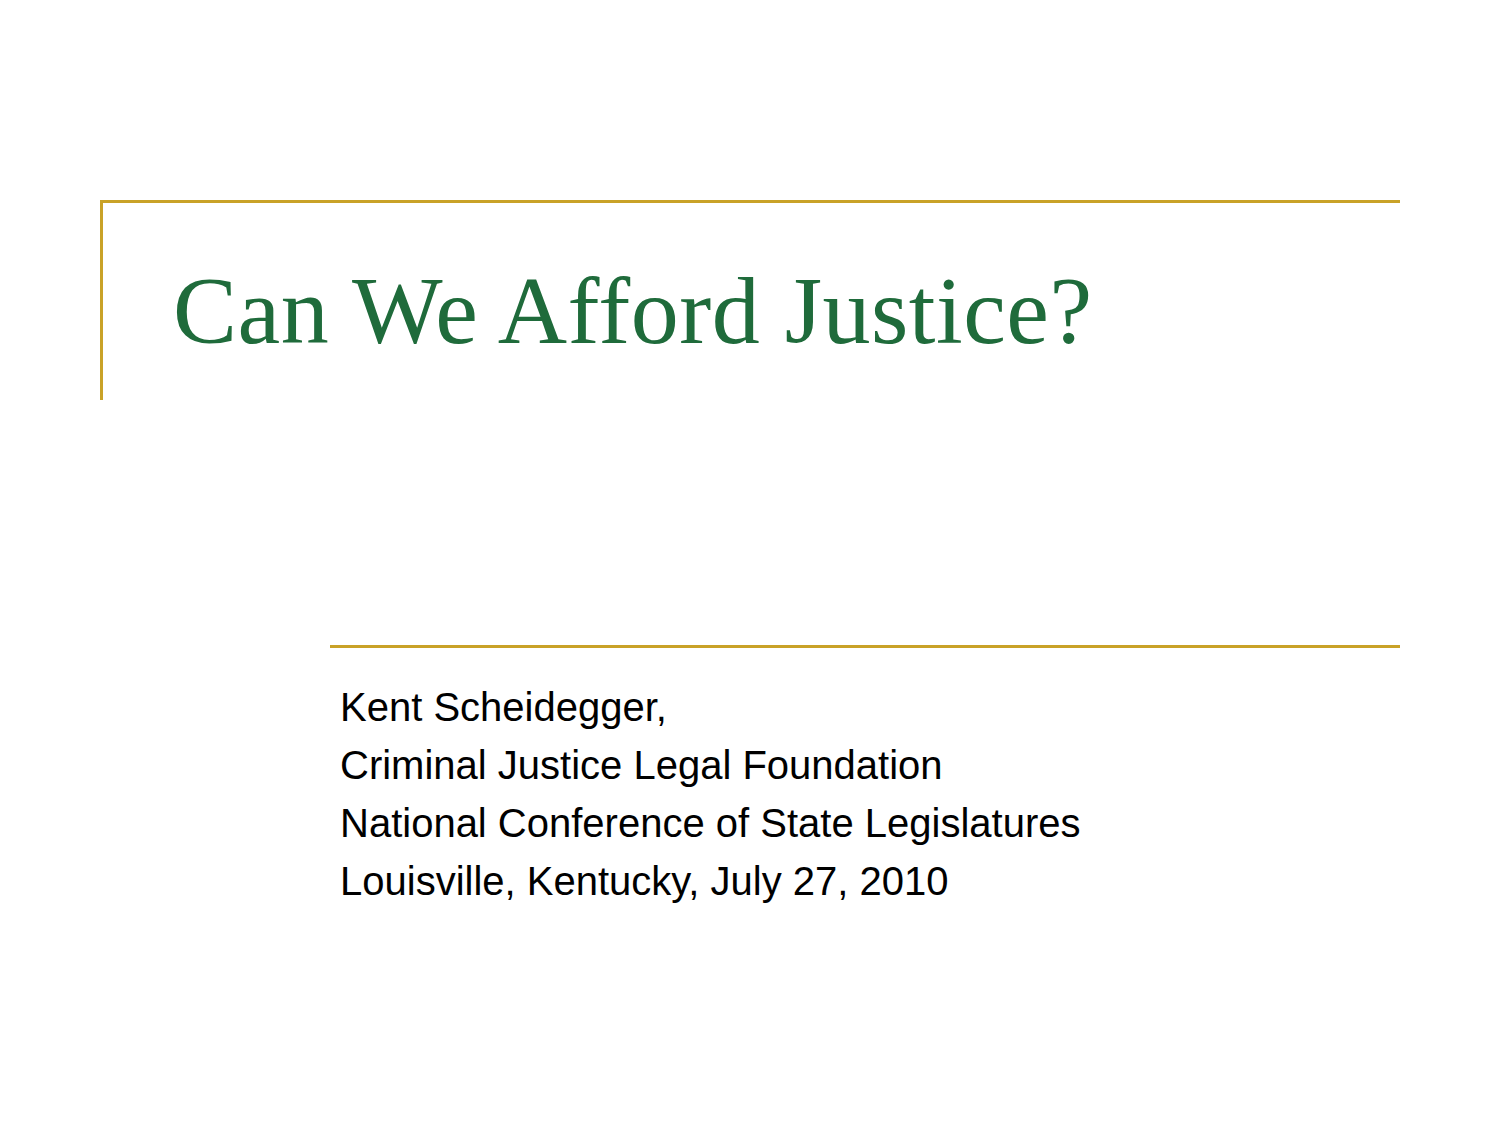Can We Afford Justice?
Kent Scheidegger,
Criminal Justice Legal Foundation
National Conference of State Legislatures
Louisville, Kentucky, July 27, 2010